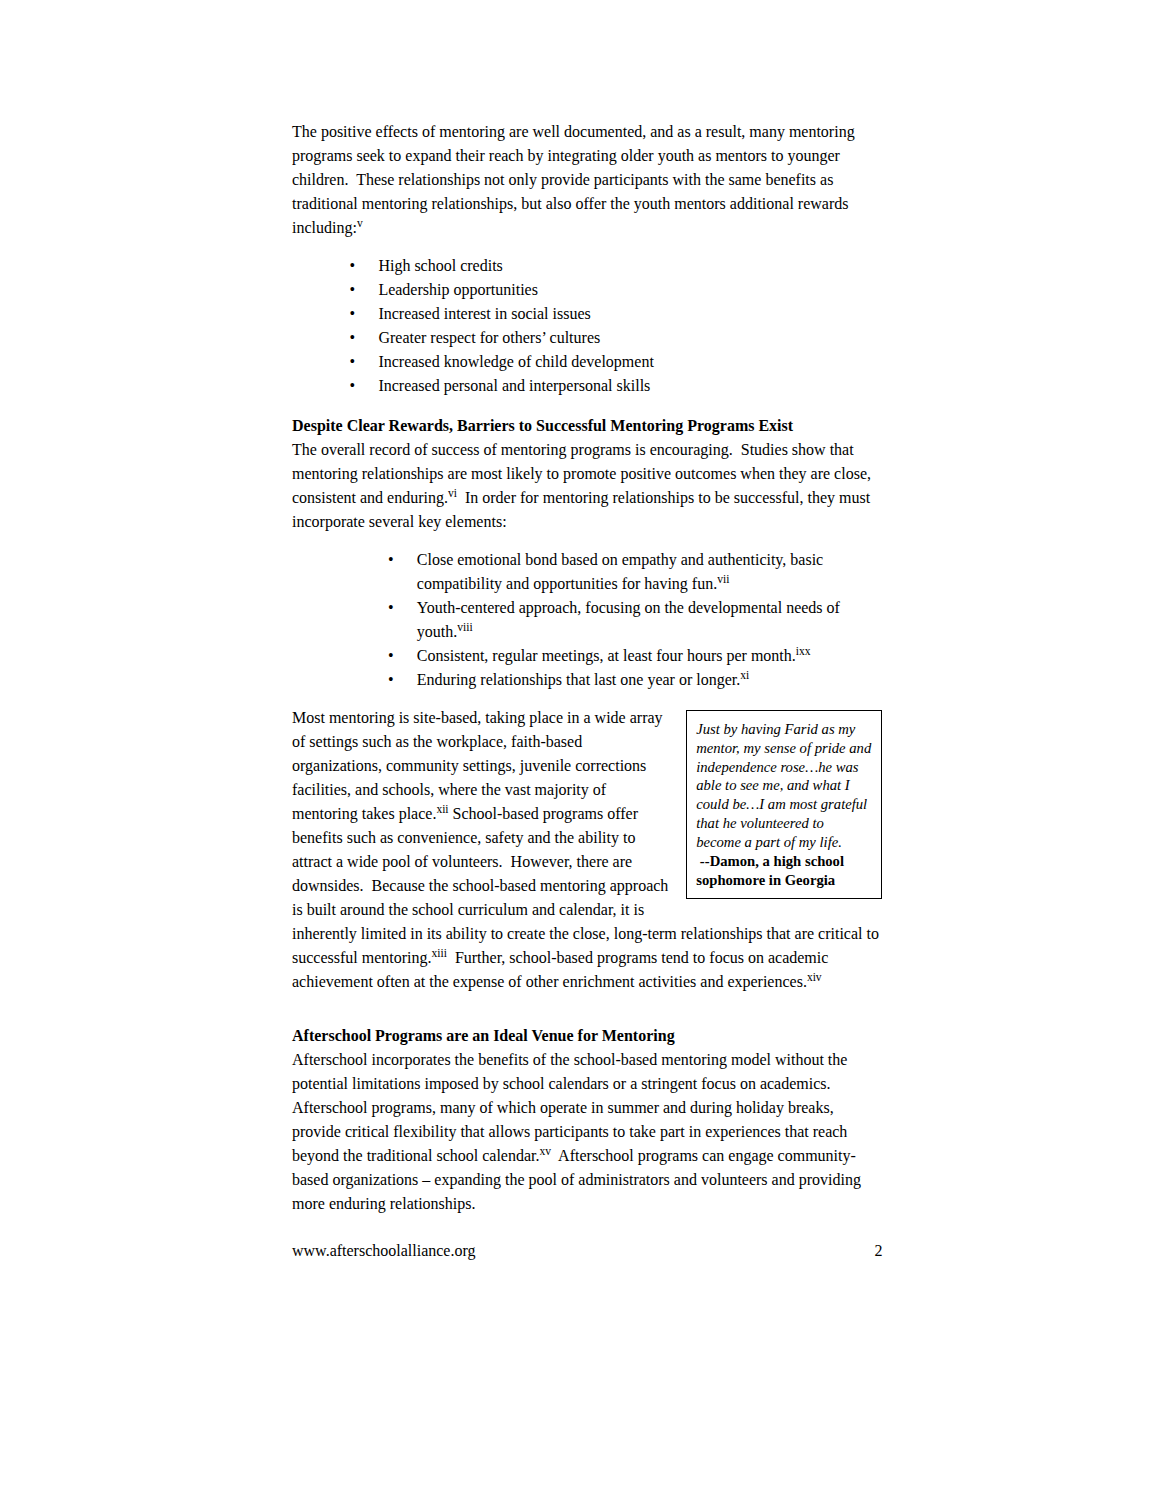The positive effects of mentoring are well documented, and as a result, many mentoring programs seek to expand their reach by integrating older youth as mentors to younger children. These relationships not only provide participants with the same benefits as traditional mentoring relationships, but also offer the youth mentors additional rewards including:v
High school credits
Leadership opportunities
Increased interest in social issues
Greater respect for others’ cultures
Increased knowledge of child development
Increased personal and interpersonal skills
Despite Clear Rewards, Barriers to Successful Mentoring Programs Exist
The overall record of success of mentoring programs is encouraging. Studies show that mentoring relationships are most likely to promote positive outcomes when they are close, consistent and enduring.vi In order for mentoring relationships to be successful, they must incorporate several key elements:
Close emotional bond based on empathy and authenticity, basic compatibility and opportunities for having fun.vii
Youth-centered approach, focusing on the developmental needs of youth.viii
Consistent, regular meetings, at least four hours per month.ixx
Enduring relationships that last one year or longer.xi
Just by having Farid as my mentor, my sense of pride and independence rose…he was able to see me, and what I could be…I am most grateful that he volunteered to become a part of my life. --Damon, a high school sophomore in Georgia
Most mentoring is site-based, taking place in a wide array of settings such as the workplace, faith-based organizations, community settings, juvenile corrections facilities, and schools, where the vast majority of mentoring takes place.xii School-based programs offer benefits such as convenience, safety and the ability to attract a wide pool of volunteers. However, there are downsides. Because the school-based mentoring approach is built around the school curriculum and calendar, it is inherently limited in its ability to create the close, long-term relationships that are critical to successful mentoring.xiii Further, school-based programs tend to focus on academic achievement often at the expense of other enrichment activities and experiences.xiv
Afterschool Programs are an Ideal Venue for Mentoring
Afterschool incorporates the benefits of the school-based mentoring model without the potential limitations imposed by school calendars or a stringent focus on academics. Afterschool programs, many of which operate in summer and during holiday breaks, provide critical flexibility that allows participants to take part in experiences that reach beyond the traditional school calendar.xv Afterschool programs can engage community-based organizations – expanding the pool of administrators and volunteers and providing more enduring relationships.
www.afterschoolalliance.org 2